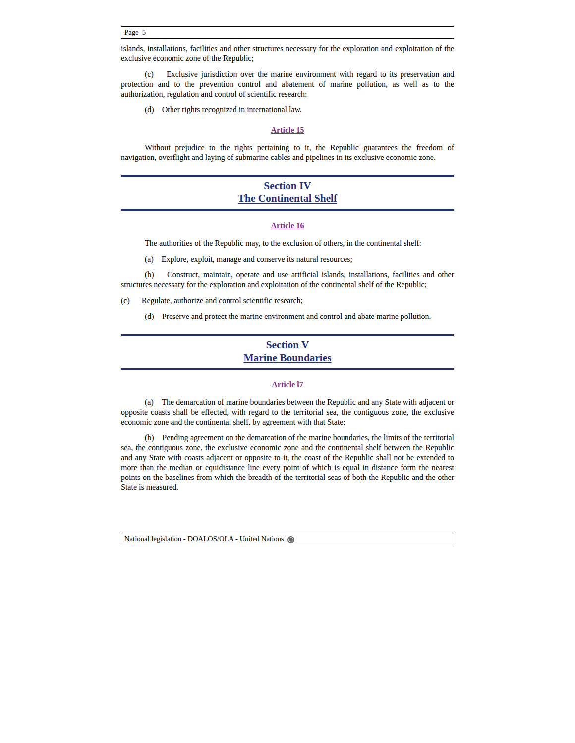Page 5
islands, installations, facilities and other structures necessary for the exploration and exploitation of the exclusive economic zone of the Republic;
(c) Exclusive jurisdiction over the marine environment with regard to its preservation and protection and to the prevention control and abatement of marine pollution, as well as to the authorization, regulation and control of scientific research:
(d) Other rights recognized in international law.
Article 15
Without prejudice to the rights pertaining to it, the Republic guarantees the freedom of navigation, overflight and laying of submarine cables and pipelines in its exclusive economic zone.
Section IV
The Continental Shelf
Article 16
The authorities of the Republic may, to the exclusion of others, in the continental shelf:
(a) Explore, exploit, manage and conserve its natural resources;
(b) Construct, maintain, operate and use artificial islands, installations, facilities and other structures necessary for the exploration and exploitation of the continental shelf of the Republic;
(c) Regulate, authorize and control scientific research;
(d) Preserve and protect the marine environment and control and abate marine pollution.
Section V
Marine Boundaries
Article l7
(a) The demarcation of marine boundaries between the Republic and any State with adjacent or opposite coasts shall be effected, with regard to the territorial sea, the contiguous zone, the exclusive economic zone and the continental shelf, by agreement with that State;
(b) Pending agreement on the demarcation of the marine boundaries, the limits of the territorial sea, the contiguous zone, the exclusive economic zone and the continental shelf between the Republic and any State with coasts adjacent or opposite to it, the coast of the Republic shall not be extended to more than the median or equidistance line every point of which is equal in distance form the nearest points on the baselines from which the breadth of the territorial seas of both the Republic and the other State is measured.
National legislation - DOALOS/OLA - United Nations